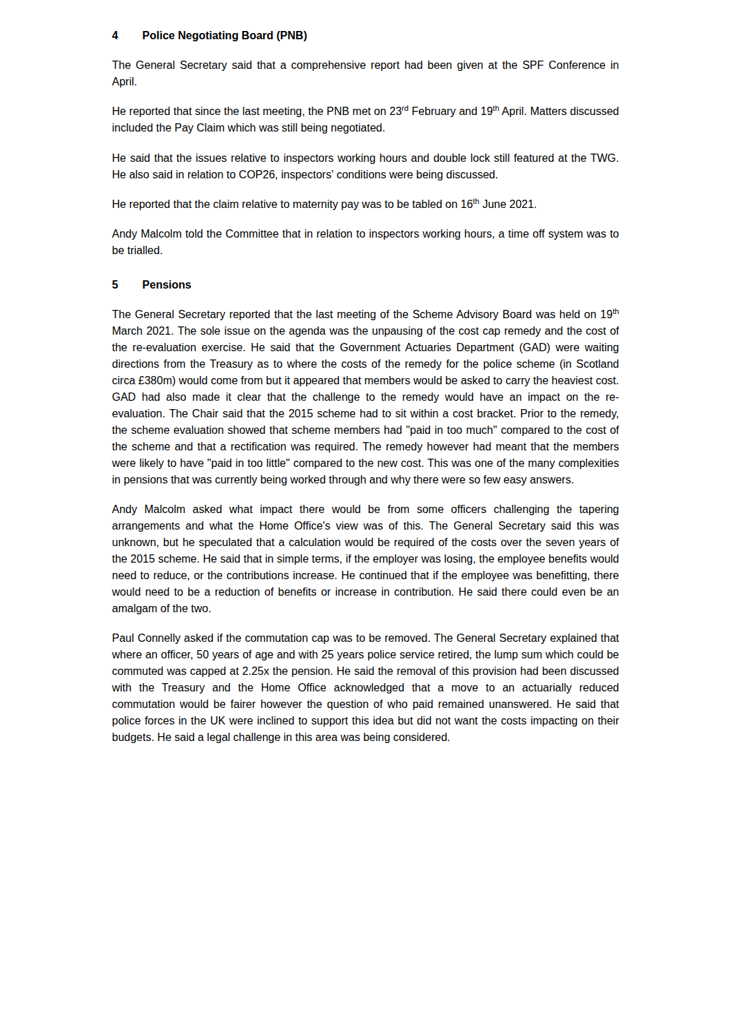4 Police Negotiating Board (PNB)
The General Secretary said that a comprehensive report had been given at the SPF Conference in April.
He reported that since the last meeting, the PNB met on 23rd February and 19th April. Matters discussed included the Pay Claim which was still being negotiated.
He said that the issues relative to inspectors working hours and double lock still featured at the TWG. He also said in relation to COP26, inspectors' conditions were being discussed.
He reported that the claim relative to maternity pay was to be tabled on 16th June 2021.
Andy Malcolm told the Committee that in relation to inspectors working hours, a time off system was to be trialled.
5 Pensions
The General Secretary reported that the last meeting of the Scheme Advisory Board was held on 19th March 2021. The sole issue on the agenda was the unpausing of the cost cap remedy and the cost of the re-evaluation exercise. He said that the Government Actuaries Department (GAD) were waiting directions from the Treasury as to where the costs of the remedy for the police scheme (in Scotland circa £380m) would come from but it appeared that members would be asked to carry the heaviest cost. GAD had also made it clear that the challenge to the remedy would have an impact on the re-evaluation. The Chair said that the 2015 scheme had to sit within a cost bracket. Prior to the remedy, the scheme evaluation showed that scheme members had "paid in too much" compared to the cost of the scheme and that a rectification was required. The remedy however had meant that the members were likely to have "paid in too little" compared to the new cost. This was one of the many complexities in pensions that was currently being worked through and why there were so few easy answers.
Andy Malcolm asked what impact there would be from some officers challenging the tapering arrangements and what the Home Office's view was of this. The General Secretary said this was unknown, but he speculated that a calculation would be required of the costs over the seven years of the 2015 scheme. He said that in simple terms, if the employer was losing, the employee benefits would need to reduce, or the contributions increase. He continued that if the employee was benefitting, there would need to be a reduction of benefits or increase in contribution. He said there could even be an amalgam of the two.
Paul Connelly asked if the commutation cap was to be removed. The General Secretary explained that where an officer, 50 years of age and with 25 years police service retired, the lump sum which could be commuted was capped at 2.25x the pension. He said the removal of this provision had been discussed with the Treasury and the Home Office acknowledged that a move to an actuarially reduced commutation would be fairer however the question of who paid remained unanswered. He said that police forces in the UK were inclined to support this idea but did not want the costs impacting on their budgets. He said a legal challenge in this area was being considered.